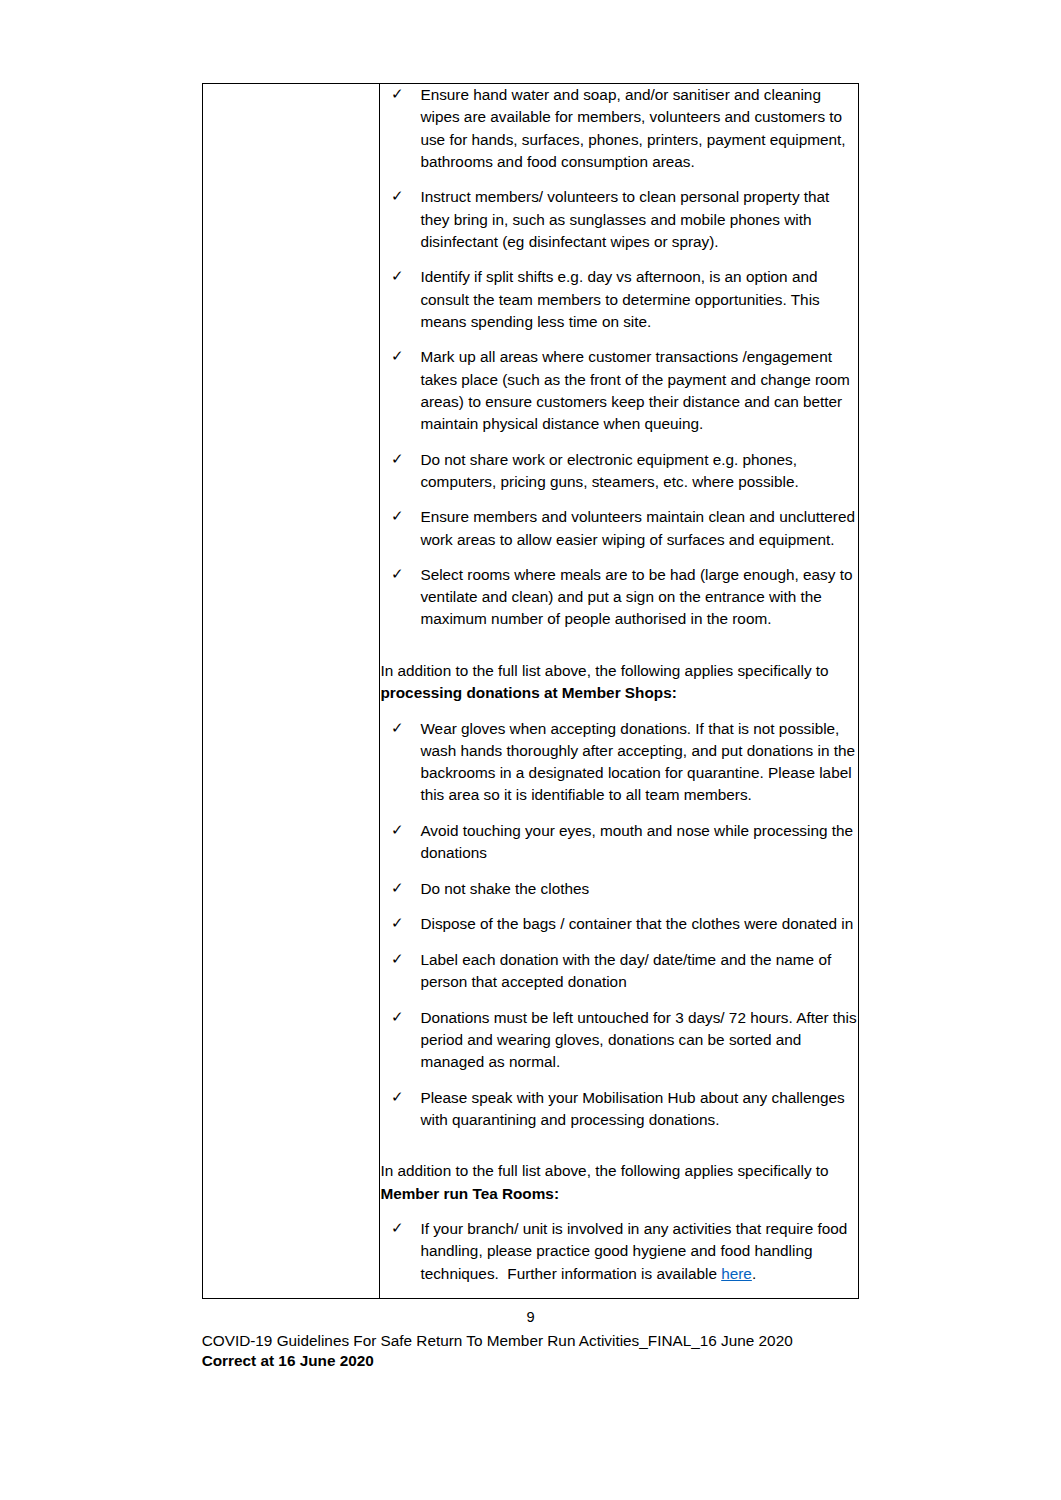| | Ensure hand water and soap, and/or sanitiser and cleaning wipes are available for members, volunteers and customers to use for hands, surfaces, phones, printers, payment equipment, bathrooms and food consumption areas. Instruct members/ volunteers to clean personal property that they bring in, such as sunglasses and mobile phones with disinfectant (eg disinfectant wipes or spray). Identify if split shifts e.g. day vs afternoon, is an option and consult the team members to determine opportunities. This means spending less time on site. Mark up all areas where customer transactions /engagement takes place (such as the front of the payment and change room areas) to ensure customers keep their distance and can better maintain physical distance when queuing. Do not share work or electronic equipment e.g. phones, computers, pricing guns, steamers, etc. where possible. Ensure members and volunteers maintain clean and uncluttered work areas to allow easier wiping of surfaces and equipment. Select rooms where meals are to be had (large enough, easy to ventilate and clean) and put a sign on the entrance with the maximum number of people authorised in the room. In addition to the full list above, the following applies specifically to processing donations at Member Shops: Wear gloves when accepting donations. If that is not possible, wash hands thoroughly after accepting, and put donations in the backrooms in a designated location for quarantine. Please label this area so it is identifiable to all team members. Avoid touching your eyes, mouth and nose while processing the donations Do not shake the clothes Dispose of the bags / container that the clothes were donated in Label each donation with the day/ date/time and the name of person that accepted donation Donations must be left untouched for 3 days/ 72 hours. After this period and wearing gloves, donations can be sorted and managed as normal. Please speak with your Mobilisation Hub about any challenges with quarantining and processing donations. In addition to the full list above, the following applies specifically to Member run Tea Rooms: If your branch/ unit is involved in any activities that require food handling, please practice good hygiene and food handling techniques. Further information is available here . |
9
COVID-19 Guidelines For Safe Return To Member Run Activities_FINAL_16 June 2020
Correct at 16 June 2020